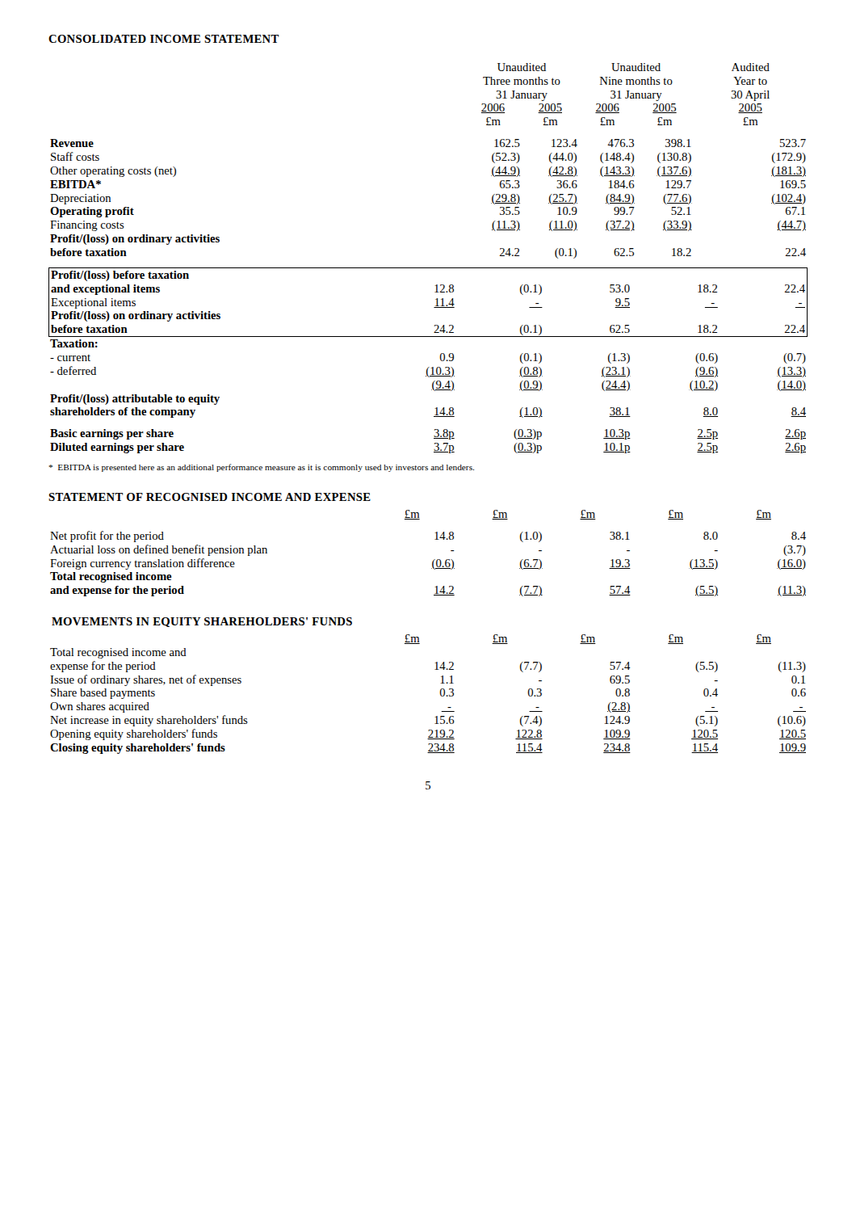CONSOLIDATED INCOME STATEMENT
| | Unaudited | Unaudited | Audited |
| | Three months to | Nine months to | Year to |
| | 31 January | 31 January | 30 April |
| | 2006 | 2005 | 2006 | 2005 | 2005 |
| | £m | £m | £m | £m | £m |
| Revenue | 162.5 | 123.4 | 476.3 | 398.1 | 523.7 |
| Staff costs | (52.3) | (44.0) | (148.4) | (130.8) | (172.9) |
| Other operating costs (net) | (44.9) | (42.8) | (143.3) | (137.6) | (181.3) |
| EBITDA* | 65.3 | 36.6 | 184.6 | 129.7 | 169.5 |
| Depreciation | (29.8) | (25.7) | (84.9) | (77.6) | (102.4) |
| Operating profit | 35.5 | 10.9 | 99.7 | 52.1 | 67.1 |
| Financing costs | (11.3) | (11.0) | (37.2) | (33.9) | (44.7) |
| Profit/(loss) on ordinary activities | | | | | |
| before taxation | 24.2 | (0.1) | 62.5 | 18.2 | 22.4 |
| Profit/(loss) before taxation | | | | | |
| and exceptional items | 12.8 | (0.1) | 53.0 | 18.2 | 22.4 |
| Exceptional items | 11.4 | - | 9.5 | - | - |
| Profit/(loss) on ordinary activities | | | | | |
| before taxation | 24.2 | (0.1) | 62.5 | 18.2 | 22.4 |
| Taxation: | | | | | |
| - current | 0.9 | (0.1) | (1.3) | (0.6) | (0.7) |
| - deferred | (10.3) | (0.8) | (23.1) | (9.6) | (13.3) |
| | (9.4) | (0.9) | (24.4) | (10.2) | (14.0) |
| Profit/(loss) attributable to equity | | | | | |
| shareholders of the company | 14.8 | (1.0) | 38.1 | 8.0 | 8.4 |
| Basic earnings per share | 3.8p | ( 0.3 )p | 10.3p | 2.5p | 2.6p |
| Diluted earnings per share | 3.7p | ( 0.3 )p | 10.1p | 2.5p | 2.6p |
* EBITDA is presented here as an additional performance measure as it is commonly used by investors and lenders.
STATEMENT OF RECOGNISED INCOME AND EXPENSE
| | £m | £m | £m | £m | £m |
| Net profit for the period | 14.8 | (1.0) | 38.1 | 8.0 | 8.4 |
| Actuarial loss on defined benefit pension plan | - | - | - | - | (3.7) |
| Foreign currency translation difference | (0.6) | (6.7) | 19.3 | (13.5) | (16.0) |
| Total recognised income | | | | | |
| and expense for the period | 14.2 | (7.7) | 57.4 | (5.5) | (11.3) |
MOVEMENTS IN EQUITY SHAREHOLDERS' FUNDS
| | £m | £m | £m | £m | £m |
| Total recognised income and | | | | | |
| expense for the period | 14.2 | (7.7) | 57.4 | (5.5) | (11.3) |
| Issue of ordinary shares, net of expenses | 1.1 | - | 69.5 | - | 0.1 |
| Share based payments | 0.3 | 0.3 | 0.8 | 0.4 | 0.6 |
| Own shares acquired | - | - | (2.8) | - | - |
| Net increase in equity shareholders' funds | 15.6 | (7.4) | 124.9 | (5.1) | (10.6) |
| Opening equity shareholders' funds | 219.2 | 122.8 | 109.9 | 120.5 | 120.5 |
| Closing equity shareholders' funds | 234.8 | 115.4 | 234.8 | 115.4 | 109.9 |
5